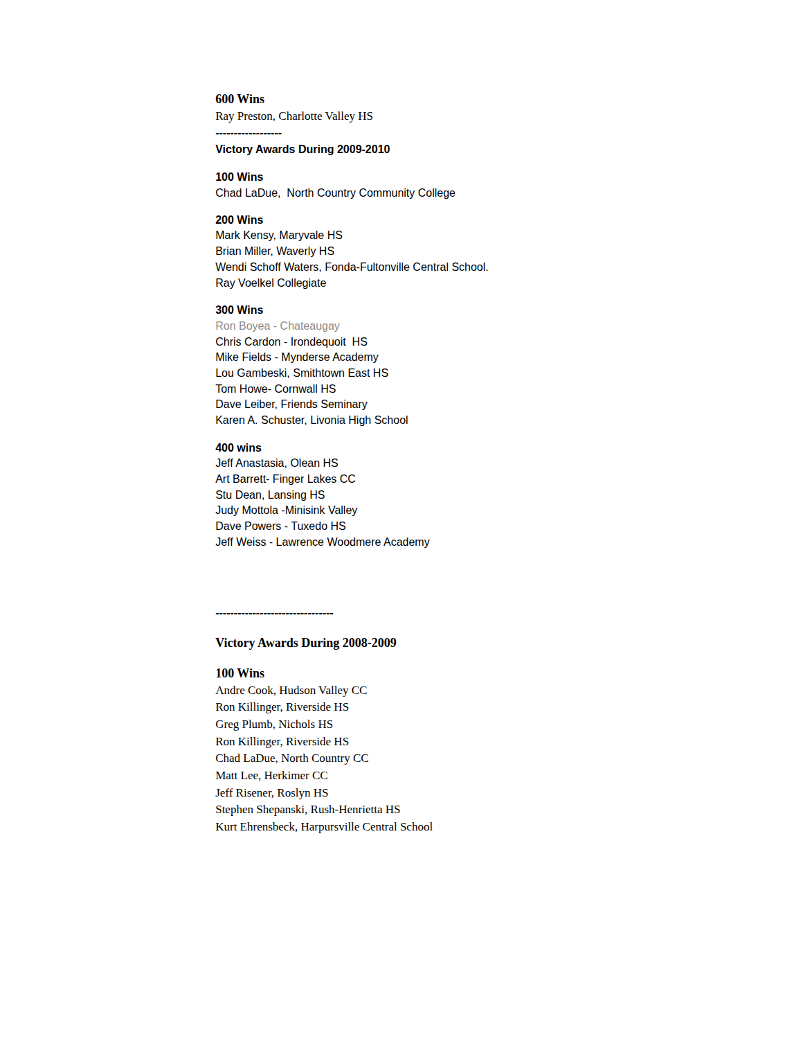600 Wins
Ray Preston, Charlotte Valley HS
------------------
Victory Awards During 2009-2010
100 Wins
Chad LaDue, North Country Community College
200 Wins
Mark Kensy, Maryvale HS
Brian Miller, Waverly HS
Wendi Schoff Waters, Fonda-Fultonville Central School.
Ray Voelkel Collegiate
300 Wins
Ron Boyea - Chateaugay
Chris Cardon - Irondequoit HS
Mike Fields - Mynderse Academy
Lou Gambeski, Smithtown East HS
Tom Howe- Cornwall HS
Dave Leiber, Friends Seminary
Karen A. Schuster, Livonia High School
400 wins
Jeff Anastasia, Olean HS
Art Barrett- Finger Lakes CC
Stu Dean, Lansing HS
Judy Mottola -Minisink Valley
Dave Powers - Tuxedo HS
Jeff Weiss - Lawrence Woodmere Academy
--------------------------------
Victory Awards During 2008-2009
100 Wins
Andre Cook, Hudson Valley CC
Ron Killinger, Riverside HS
Greg Plumb, Nichols HS
Ron Killinger, Riverside HS
Chad LaDue, North Country CC
Matt Lee, Herkimer CC
Jeff Risener, Roslyn HS
Stephen Shepanski, Rush-Henrietta HS
Kurt Ehrensbeck, Harpursville Central School